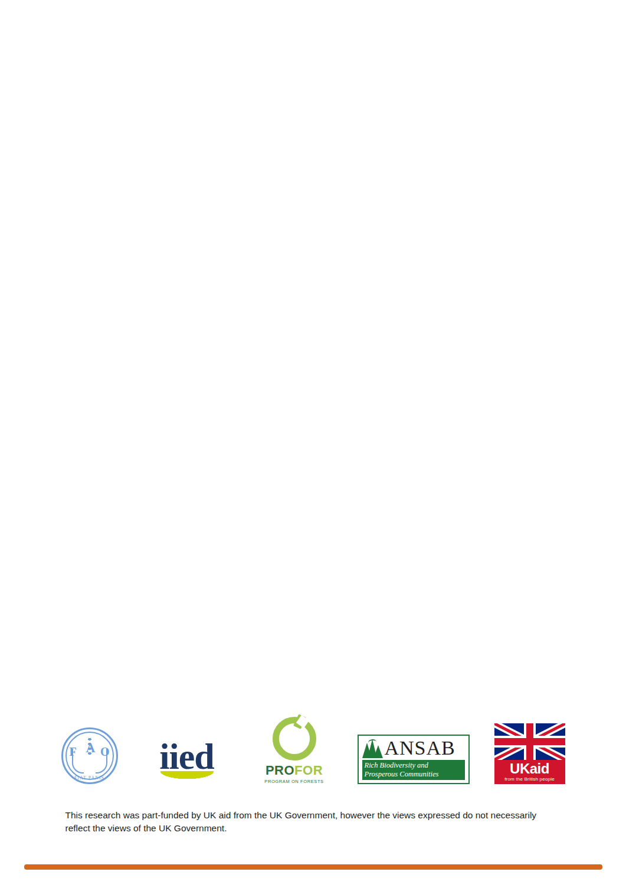F A O
FIAT PANIS
iied
PRO FOR
PROGRAM ON FORESTS
ANSAB
Rich Biodiversity and
Prosperous Communities
UKaid
from the British people
This research was part-funded by UK aid from the UK Government, however the views expressed do not necessarily reflect the views of the UK Government.